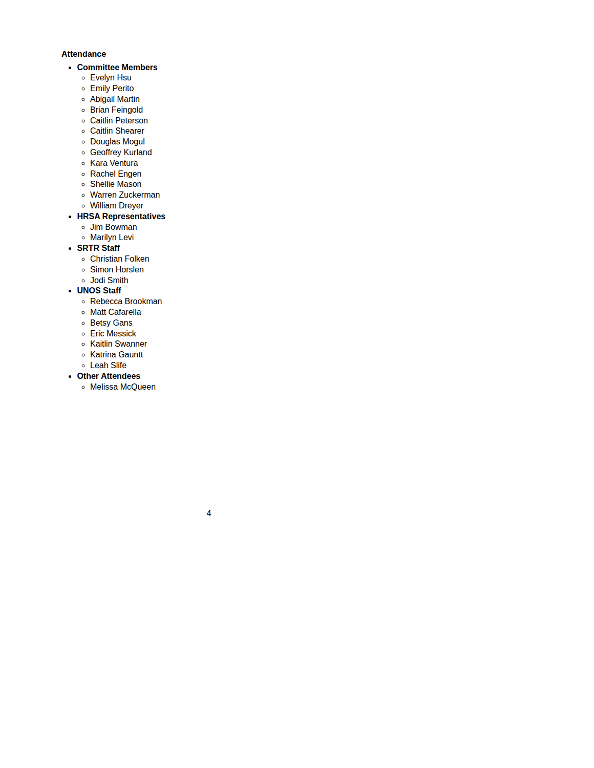Attendance
Committee Members
Evelyn Hsu
Emily Perito
Abigail Martin
Brian Feingold
Caitlin Peterson
Caitlin Shearer
Douglas Mogul
Geoffrey Kurland
Kara Ventura
Rachel Engen
Shellie Mason
Warren Zuckerman
William Dreyer
HRSA Representatives
Jim Bowman
Marilyn Levi
SRTR Staff
Christian Folken
Simon Horslen
Jodi Smith
UNOS Staff
Rebecca Brookman
Matt Cafarella
Betsy Gans
Eric Messick
Kaitlin Swanner
Katrina Gauntt
Leah Slife
Other Attendees
Melissa McQueen
4